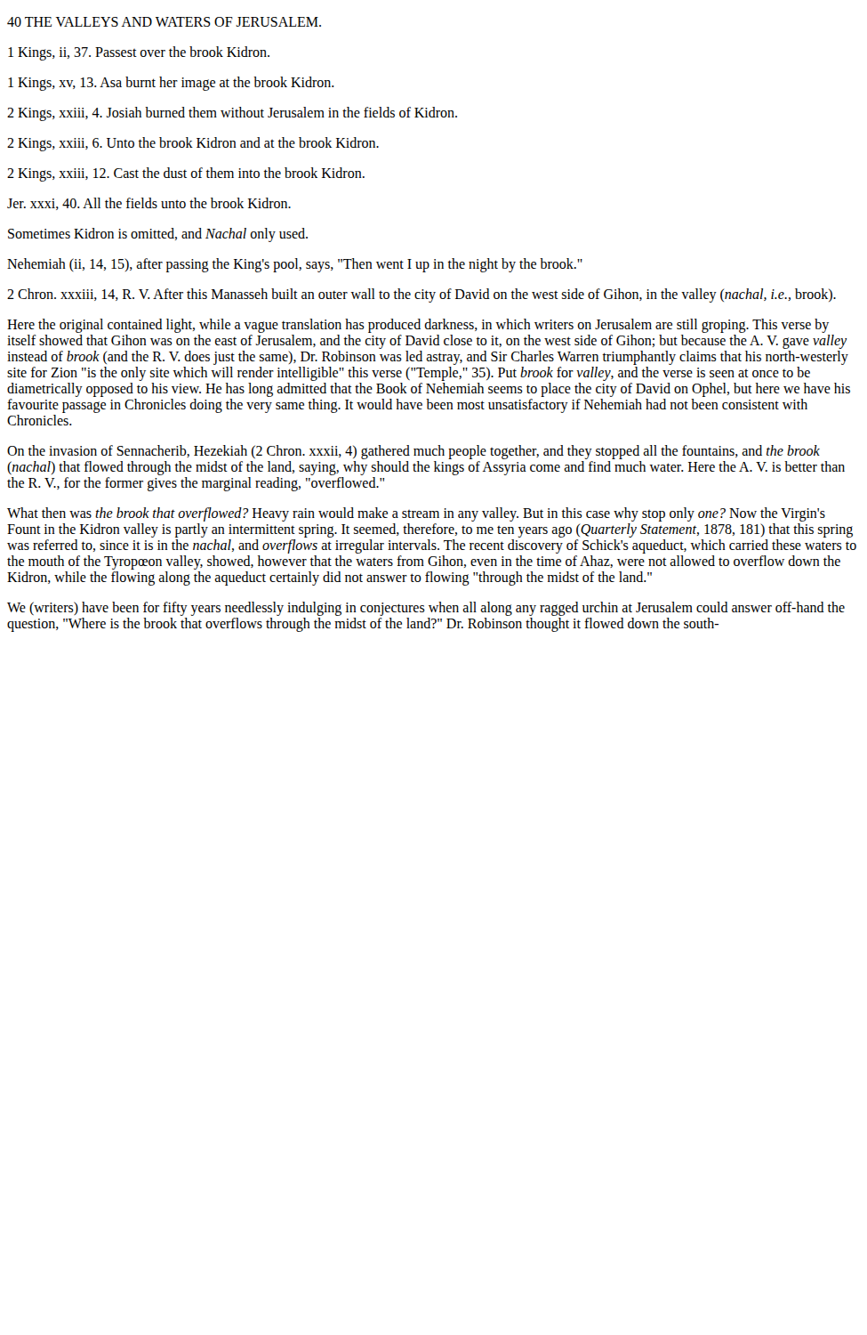40 THE VALLEYS AND WATERS OF JERUSALEM.
1 Kings, ii, 37. Passest over the brook Kidron.
1 Kings, xv, 13. Asa burnt her image at the brook Kidron.
2 Kings, xxiii, 4. Josiah burned them without Jerusalem in the fields of Kidron.
2 Kings, xxiii, 6. Unto the brook Kidron and at the brook Kidron.
2 Kings, xxiii, 12. Cast the dust of them into the brook Kidron.
Jer. xxxi, 40. All the fields unto the brook Kidron.
Sometimes Kidron is omitted, and Nachal only used.
Nehemiah (ii, 14, 15), after passing the King's pool, says, "Then went I up in the night by the brook."
2 Chron. xxxiii, 14, R. V. After this Manasseh built an outer wall to the city of David on the west side of Gihon, in the valley (nachal, i.e., brook).
Here the original contained light, while a vague translation has produced darkness, in which writers on Jerusalem are still groping. This verse by itself showed that Gihon was on the east of Jerusalem, and the city of David close to it, on the west side of Gihon; but because the A. V. gave valley instead of brook (and the R. V. does just the same), Dr. Robinson was led astray, and Sir Charles Warren triumphantly claims that his north-westerly site for Zion "is the only site which will render intelligible" this verse ("Temple," 35). Put brook for valley, and the verse is seen at once to be diametrically opposed to his view. He has long admitted that the Book of Nehemiah seems to place the city of David on Ophel, but here we have his favourite passage in Chronicles doing the very same thing. It would have been most unsatisfactory if Nehemiah had not been consistent with Chronicles.
On the invasion of Sennacherib, Hezekiah (2 Chron. xxxii, 4) gathered much people together, and they stopped all the fountains, and the brook (nachal) that flowed through the midst of the land, saying, why should the kings of Assyria come and find much water. Here the A. V. is better than the R. V., for the former gives the marginal reading, "overflowed."
What then was the brook that overflowed? Heavy rain would make a stream in any valley. But in this case why stop only one? Now the Virgin's Fount in the Kidron valley is partly an intermittent spring. It seemed, therefore, to me ten years ago (Quarterly Statement, 1878, 181) that this spring was referred to, since it is in the nachal, and overflows at irregular intervals. The recent discovery of Schick's aqueduct, which carried these waters to the mouth of the Tyropœon valley, showed, however that the waters from Gihon, even in the time of Ahaz, were not allowed to overflow down the Kidron, while the flowing along the aqueduct certainly did not answer to flowing "through the midst of the land."
We (writers) have been for fifty years needlessly indulging in conjectures when all along any ragged urchin at Jerusalem could answer off-hand the question, "Where is the brook that overflows through the midst of the land?" Dr. Robinson thought it flowed down the south-